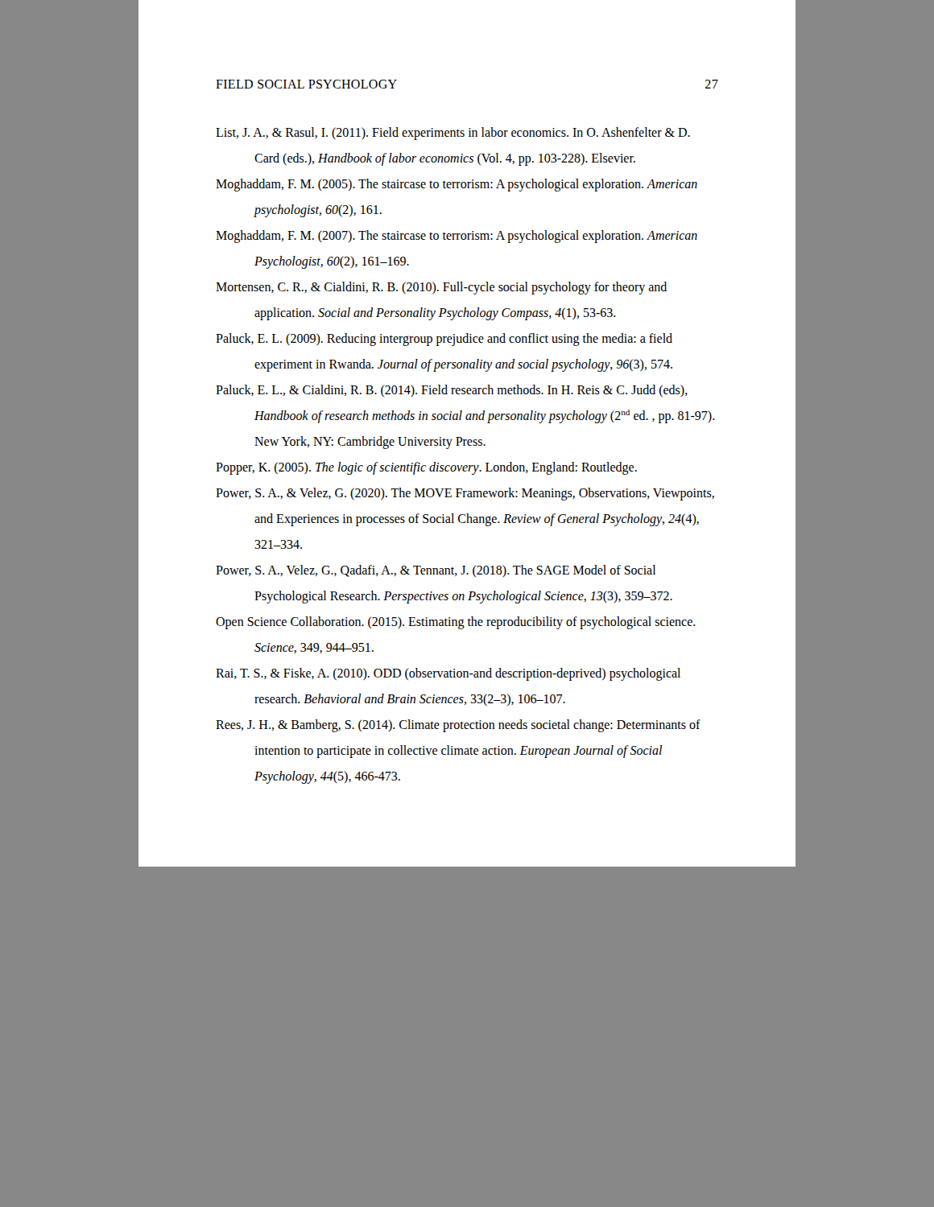Field Social Psychology 27
List, J. A., & Rasul, I. (2011). Field experiments in labor economics. In O. Ashenfelter & D. Card (eds.), Handbook of labor economics (Vol. 4, pp. 103-228). Elsevier.
Moghaddam, F. M. (2005). The staircase to terrorism: A psychological exploration. American psychologist, 60(2), 161.
Moghaddam, F. M. (2007). The staircase to terrorism: A psychological exploration. American Psychologist, 60(2), 161–169.
Mortensen, C. R., & Cialdini, R. B. (2010). Full-cycle social psychology for theory and application. Social and Personality Psychology Compass, 4(1), 53-63.
Paluck, E. L. (2009). Reducing intergroup prejudice and conflict using the media: a field experiment in Rwanda. Journal of personality and social psychology, 96(3), 574.
Paluck, E. L., & Cialdini, R. B. (2014). Field research methods. In H. Reis & C. Judd (eds), Handbook of research methods in social and personality psychology (2nd ed. , pp. 81-97). New York, NY: Cambridge University Press.
Popper, K. (2005). The logic of scientific discovery. London, England: Routledge.
Power, S. A., & Velez, G. (2020). The MOVE Framework: Meanings, Observations, Viewpoints, and Experiences in processes of Social Change. Review of General Psychology, 24(4), 321–334.
Power, S. A., Velez, G., Qadafi, A., & Tennant, J. (2018). The SAGE Model of Social Psychological Research. Perspectives on Psychological Science, 13(3), 359–372.
Open Science Collaboration. (2015). Estimating the reproducibility of psychological science. Science, 349, 944–951.
Rai, T. S., & Fiske, A. (2010). ODD (observation-and description-deprived) psychological research. Behavioral and Brain Sciences, 33(2–3), 106–107.
Rees, J. H., & Bamberg, S. (2014). Climate protection needs societal change: Determinants of intention to participate in collective climate action. European Journal of Social Psychology, 44(5), 466-473.